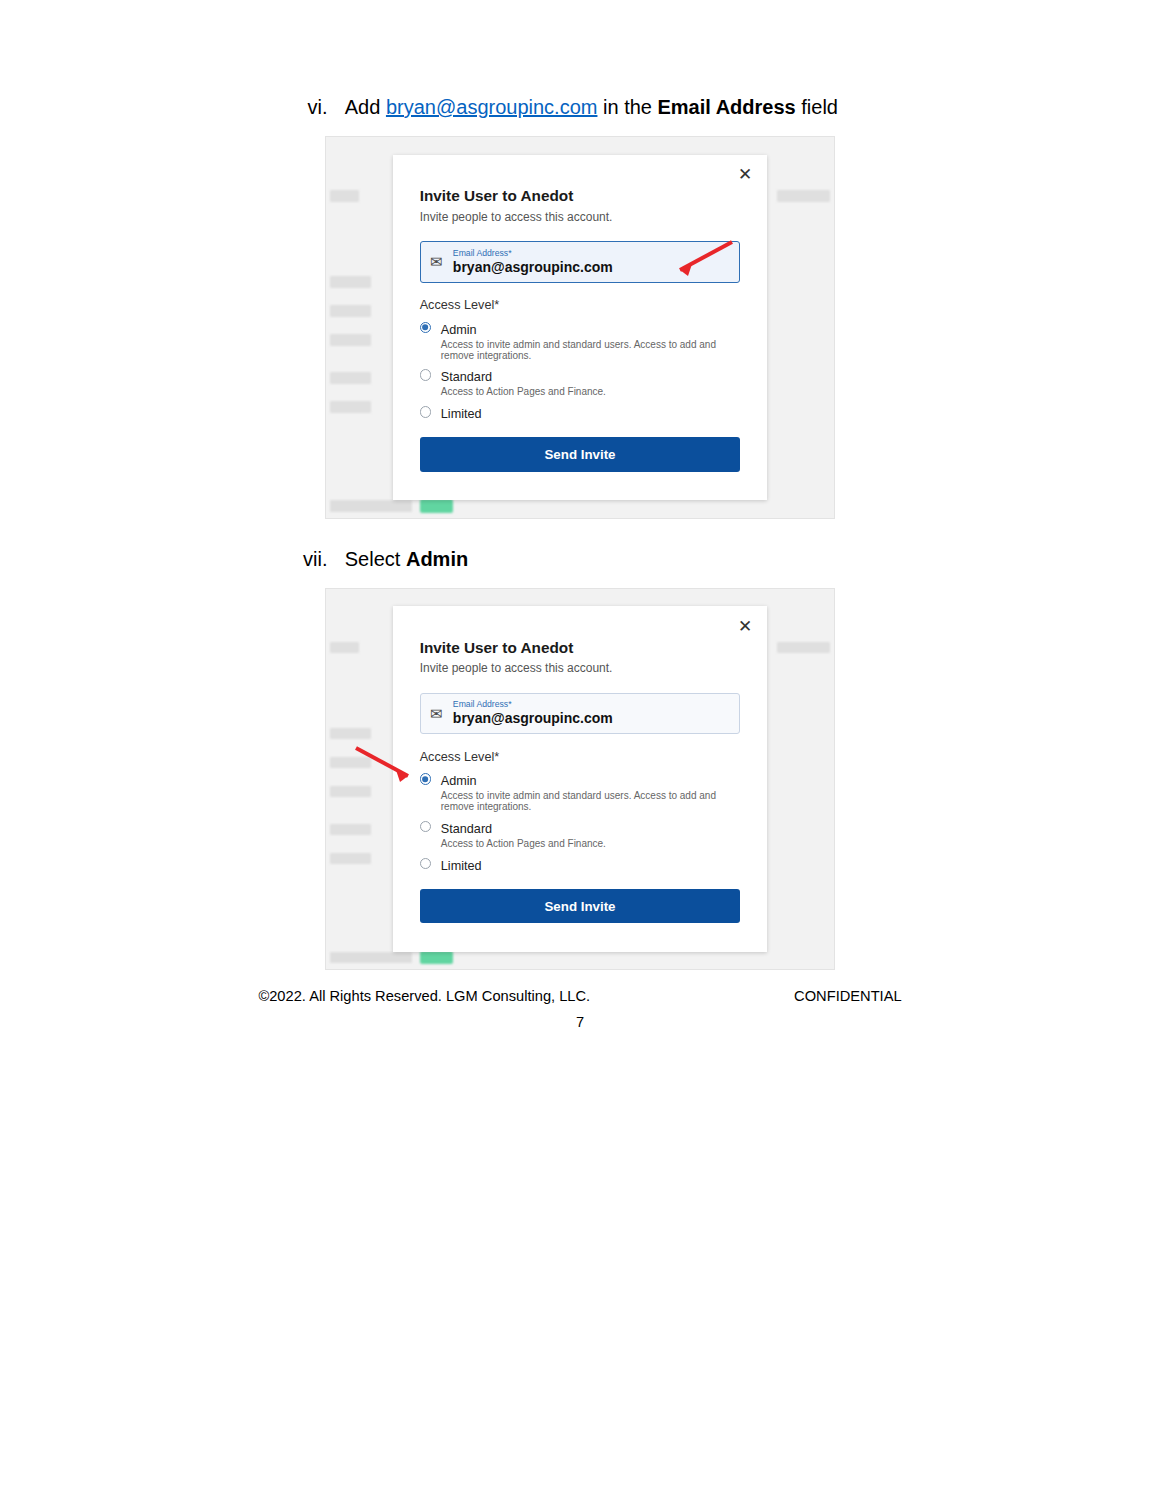vi. Add bryan@asgroupinc.com in the Email Address field
✕
Invite User to Anedot
Invite people to access this account.
✉ Email Address* bryan@asgroupinc.com
Access Level*
Admin
Access to invite admin and standard users. Access to add and remove integrations.
Standard
Access to Action Pages and Finance.
Limited
Send Invite
vii. Select Admin
✕
Invite User to Anedot
Invite people to access this account.
✉ Email Address* bryan@asgroupinc.com
Access Level*
Admin
Access to invite admin and standard users. Access to add and remove integrations.
Standard
Access to Action Pages and Finance.
Limited
Send Invite
©2022. All Rights Reserved. LGM Consulting, LLC. CONFIDENTIAL
7